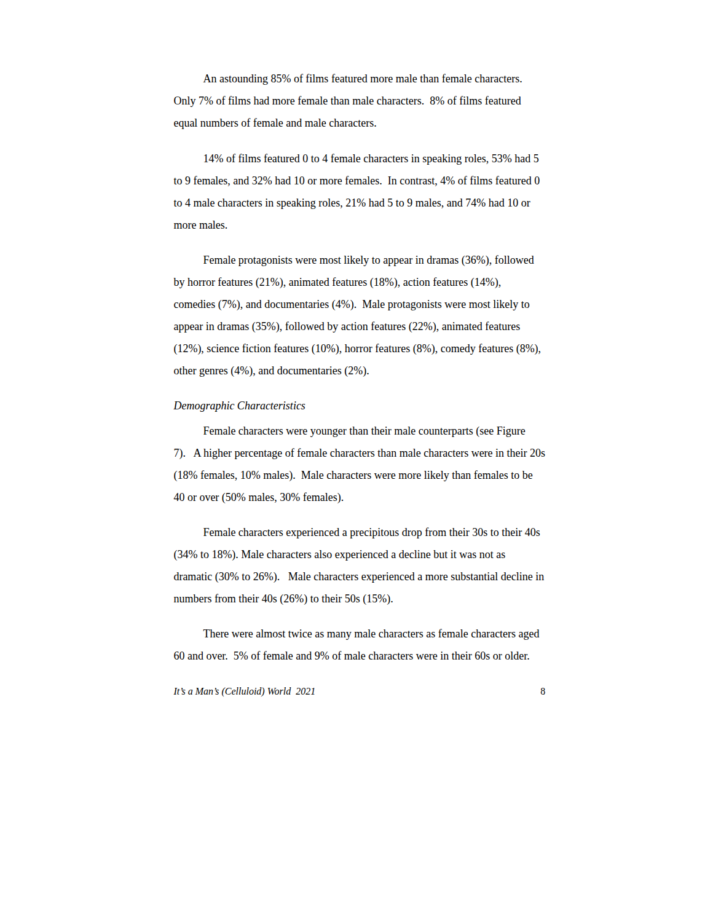An astounding 85% of films featured more male than female characters. Only 7% of films had more female than male characters. 8% of films featured equal numbers of female and male characters.
14% of films featured 0 to 4 female characters in speaking roles, 53% had 5 to 9 females, and 32% had 10 or more females. In contrast, 4% of films featured 0 to 4 male characters in speaking roles, 21% had 5 to 9 males, and 74% had 10 or more males.
Female protagonists were most likely to appear in dramas (36%), followed by horror features (21%), animated features (18%), action features (14%), comedies (7%), and documentaries (4%). Male protagonists were most likely to appear in dramas (35%), followed by action features (22%), animated features (12%), science fiction features (10%), horror features (8%), comedy features (8%), other genres (4%), and documentaries (2%).
Demographic Characteristics
Female characters were younger than their male counterparts (see Figure 7). A higher percentage of female characters than male characters were in their 20s (18% females, 10% males). Male characters were more likely than females to be 40 or over (50% males, 30% females).
Female characters experienced a precipitous drop from their 30s to their 40s (34% to 18%). Male characters also experienced a decline but it was not as dramatic (30% to 26%). Male characters experienced a more substantial decline in numbers from their 40s (26%) to their 50s (15%).
There were almost twice as many male characters as female characters aged 60 and over. 5% of female and 9% of male characters were in their 60s or older.
It’s a Man’s (Celluloid) World 2021 8